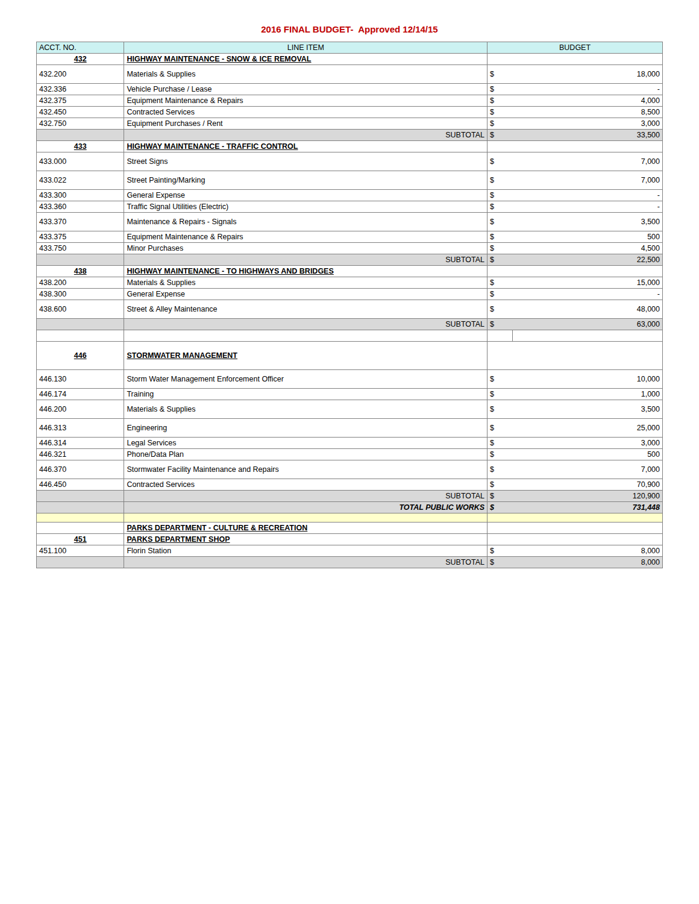2016 FINAL BUDGET- Approved 12/14/15
| ACCT. NO. | LINE ITEM | BUDGET |
| --- | --- | --- |
| 432 | HIGHWAY MAINTENANCE - SNOW & ICE REMOVAL | | |
| 432.200 | Materials & Supplies | $ | 18,000 |
| 432.336 | Vehicle Purchase / Lease | $ | - |
| 432.375 | Equipment Maintenance & Repairs | $ | 4,000 |
| 432.450 | Contracted Services | $ | 8,500 |
| 432.750 | Equipment Purchases / Rent | $ | 3,000 |
| | SUBTOTAL | $ | 33,500 |
| 433 | HIGHWAY MAINTENANCE - TRAFFIC CONTROL | | |
| 433.000 | Street Signs | $ | 7,000 |
| 433.022 | Street Painting/Marking | $ | 7,000 |
| 433.300 | General Expense | $ | - |
| 433.360 | Traffic Signal Utilities (Electric) | $ | - |
| 433.370 | Maintenance & Repairs - Signals | $ | 3,500 |
| 433.375 | Equipment Maintenance & Repairs | $ | 500 |
| 433.750 | Minor Purchases | $ | 4,500 |
| | SUBTOTAL | $ | 22,500 |
| 438 | HIGHWAY MAINTENANCE - TO HIGHWAYS AND BRIDGES | | |
| 438.200 | Materials & Supplies | $ | 15,000 |
| 438.300 | General Expense | $ | - |
| 438.600 | Street & Alley Maintenance | $ | 48,000 |
| | SUBTOTAL | $ | 63,000 |
| 446 | STORMWATER MANAGEMENT | | |
| 446.130 | Storm Water Management Enforcement Officer | $ | 10,000 |
| 446.174 | Training | $ | 1,000 |
| 446.200 | Materials & Supplies | $ | 3,500 |
| 446.313 | Engineering | $ | 25,000 |
| 446.314 | Legal Services | $ | 3,000 |
| 446.321 | Phone/Data Plan | $ | 500 |
| 446.370 | Stormwater Facility Maintenance and Repairs | $ | 7,000 |
| 446.450 | Contracted Services | $ | 70,900 |
| | SUBTOTAL | $ | 120,900 |
| | TOTAL PUBLIC WORKS | $ | 731,448 |
| | PARKS DEPARTMENT - CULTURE & RECREATION | | |
| 451 | PARKS DEPARTMENT SHOP | | |
| 451.100 | Florin Station | $ | 8,000 |
| | SUBTOTAL | $ | 8,000 |